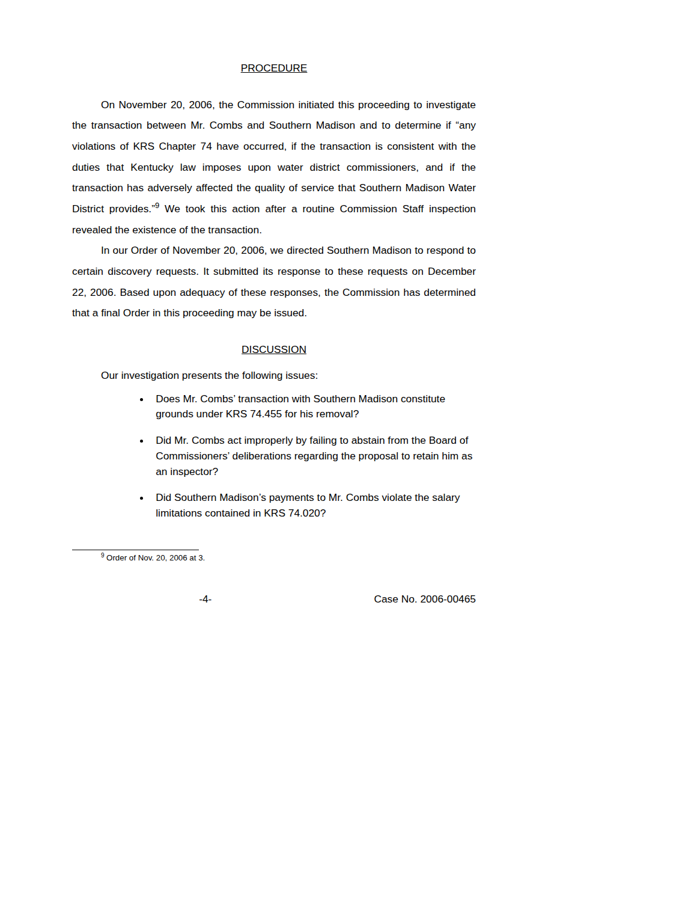PROCEDURE
On November 20, 2006, the Commission initiated this proceeding to investigate the transaction between Mr. Combs and Southern Madison and to determine if “any violations of KRS Chapter 74 have occurred, if the transaction is consistent with the duties that Kentucky law imposes upon water district commissioners, and if the transaction has adversely affected the quality of service that Southern Madison Water District provides.”9 We took this action after a routine Commission Staff inspection revealed the existence of the transaction.
In our Order of November 20, 2006, we directed Southern Madison to respond to certain discovery requests. It submitted its response to these requests on December 22, 2006. Based upon adequacy of these responses, the Commission has determined that a final Order in this proceeding may be issued.
DISCUSSION
Our investigation presents the following issues:
Does Mr. Combs’ transaction with Southern Madison constitute grounds under KRS 74.455 for his removal?
Did Mr. Combs act improperly by failing to abstain from the Board of Commissioners’ deliberations regarding the proposal to retain him as an inspector?
Did Southern Madison’s payments to Mr. Combs violate the salary limitations contained in KRS 74.020?
9Order of Nov. 20, 2006 at 3.
-4- Case No. 2006-00465